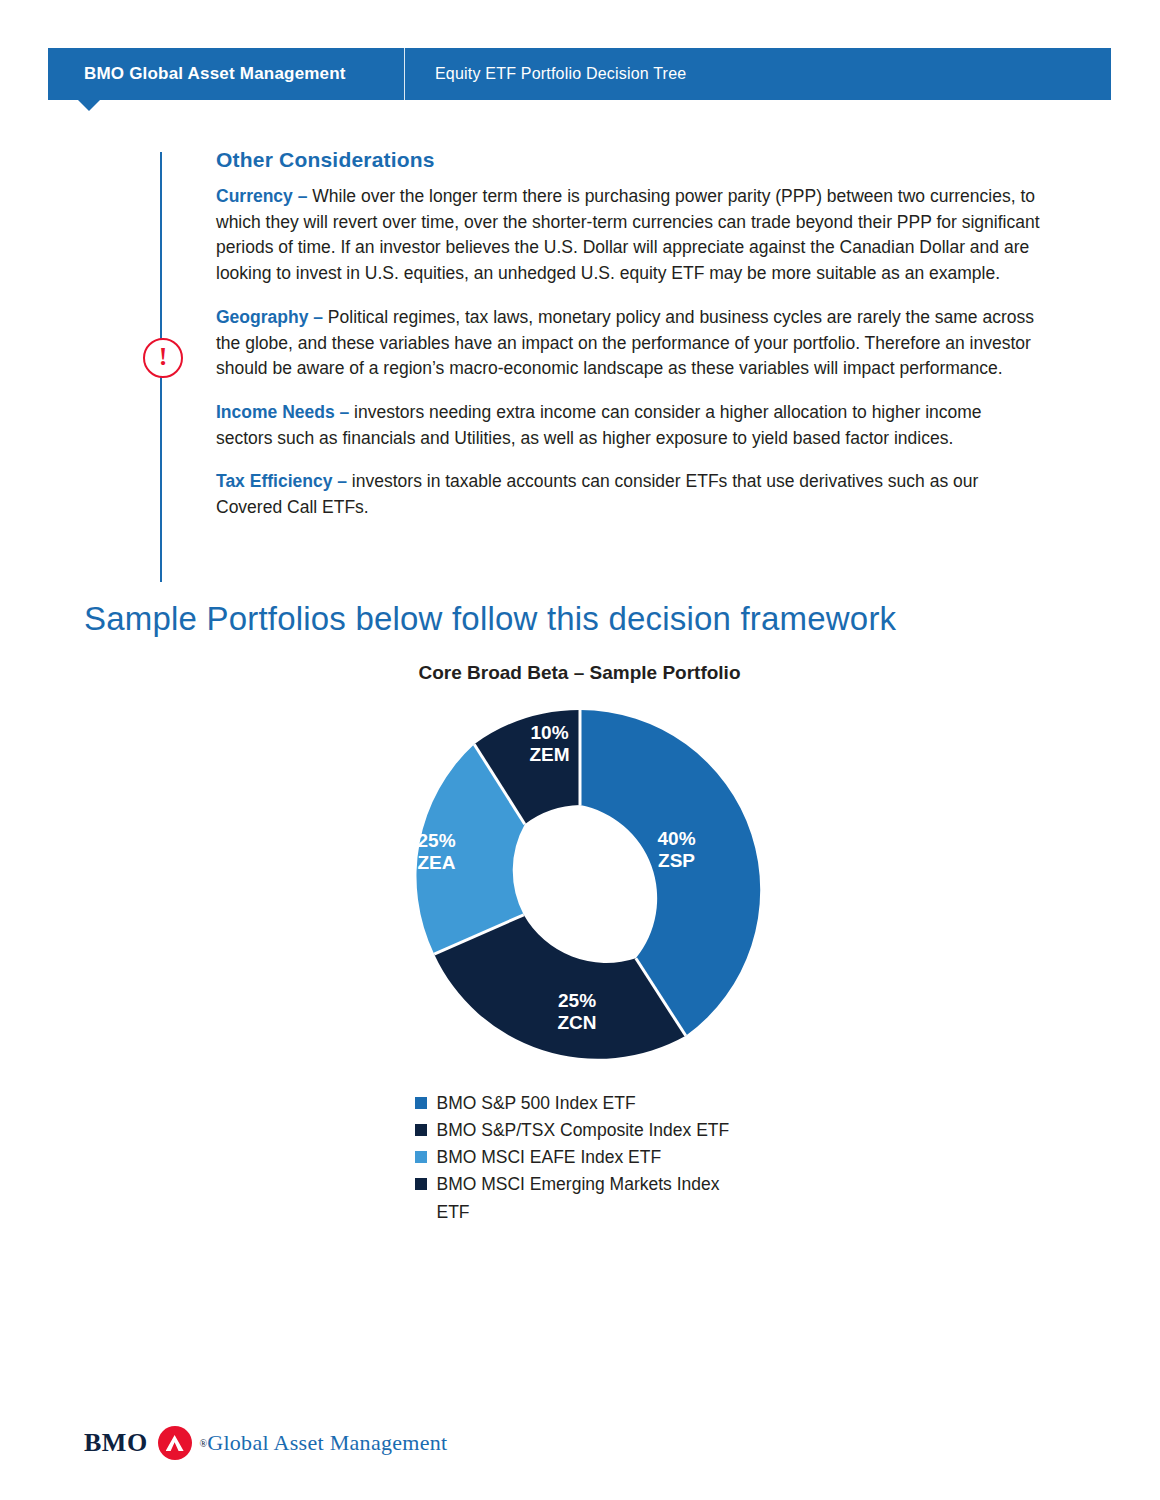BMO Global Asset Management
Equity ETF Portfolio Decision Tree
!
Other Considerations
Currency – While over the longer term there is purchasing power parity (PPP) between two currencies, to which they will revert over time, over the shorter-term currencies can trade beyond their PPP for significant periods of time. If an investor believes the U.S. Dollar will appreciate against the Canadian Dollar and are looking to invest in U.S. equities, an unhedged U.S. equity ETF may be more suitable as an example.
Geography – Political regimes, tax laws, monetary policy and business cycles are rarely the same across the globe, and these variables have an impact on the performance of your portfolio. Therefore an investor should be aware of a region’s macro-economic landscape as these variables will impact performance.
Income Needs – investors needing extra income can consider a higher allocation to higher income sectors such as financials and Utilities, as well as higher exposure to yield based factor indices.
Tax Efficiency – investors in taxable accounts can consider ETFs that use derivatives such as our Covered Call ETFs.
Sample Portfolios below follow this decision framework
Core Broad Beta – Sample Portfolio
40%
ZSP
25%
ZCN
25%
ZEA
10%
ZEM
BMO S&P 500 Index ETF
BMO S&P/TSX Composite Index ETF
BMO MSCI EAFE Index ETF
BMO MSCI Emerging Markets Index ETF
BMO ® Global Asset Management